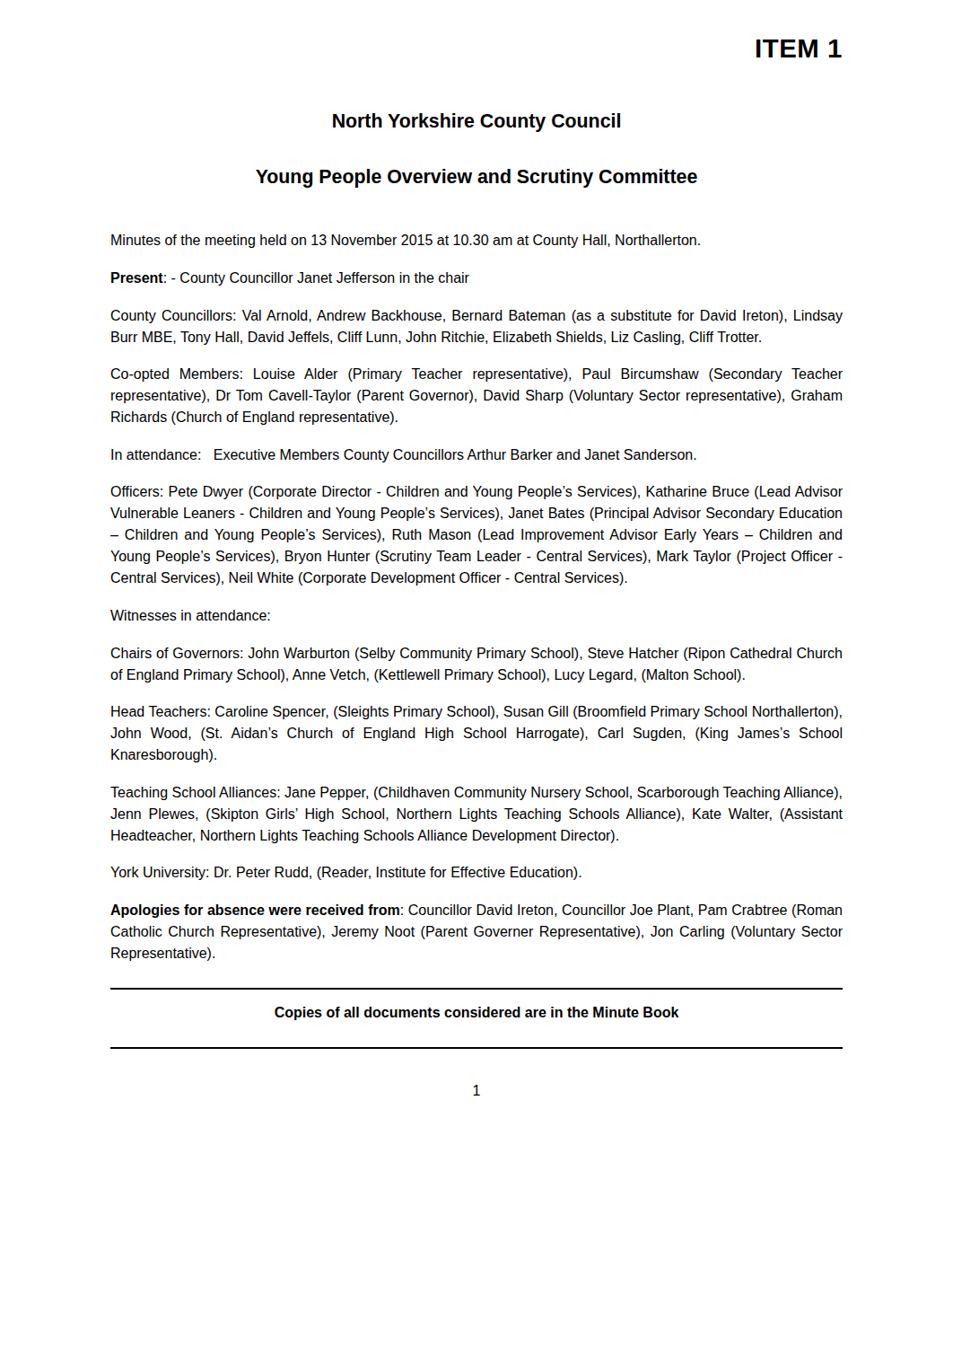ITEM 1
North Yorkshire County Council
Young People Overview and Scrutiny Committee
Minutes of the meeting held on 13 November 2015 at 10.30 am at County Hall, Northallerton.
Present: - County Councillor Janet Jefferson in the chair
County Councillors: Val Arnold, Andrew Backhouse, Bernard Bateman (as a substitute for David Ireton), Lindsay Burr MBE, Tony Hall, David Jeffels, Cliff Lunn, John Ritchie, Elizabeth Shields, Liz Casling, Cliff Trotter.
Co-opted Members: Louise Alder (Primary Teacher representative), Paul Bircumshaw (Secondary Teacher representative), Dr Tom Cavell-Taylor (Parent Governor), David Sharp (Voluntary Sector representative), Graham Richards (Church of England representative).
In attendance: Executive Members County Councillors Arthur Barker and Janet Sanderson.
Officers: Pete Dwyer (Corporate Director - Children and Young People’s Services), Katharine Bruce (Lead Advisor Vulnerable Leaners - Children and Young People’s Services), Janet Bates (Principal Advisor Secondary Education – Children and Young People’s Services), Ruth Mason (Lead Improvement Advisor Early Years – Children and Young People’s Services), Bryon Hunter (Scrutiny Team Leader - Central Services), Mark Taylor (Project Officer - Central Services), Neil White (Corporate Development Officer - Central Services).
Witnesses in attendance:
Chairs of Governors: John Warburton (Selby Community Primary School), Steve Hatcher (Ripon Cathedral Church of England Primary School), Anne Vetch, (Kettlewell Primary School), Lucy Legard, (Malton School).
Head Teachers: Caroline Spencer, (Sleights Primary School), Susan Gill (Broomfield Primary School Northallerton), John Wood, (St. Aidan’s Church of England High School Harrogate), Carl Sugden, (King James’s School Knaresborough).
Teaching School Alliances: Jane Pepper, (Childhaven Community Nursery School, Scarborough Teaching Alliance), Jenn Plewes, (Skipton Girls’ High School, Northern Lights Teaching Schools Alliance), Kate Walter, (Assistant Headteacher, Northern Lights Teaching Schools Alliance Development Director).
York University: Dr. Peter Rudd, (Reader, Institute for Effective Education).
Apologies for absence were received from: Councillor David Ireton, Councillor Joe Plant, Pam Crabtree (Roman Catholic Church Representative), Jeremy Noot (Parent Governer Representative), Jon Carling (Voluntary Sector Representative).
Copies of all documents considered are in the Minute Book
1